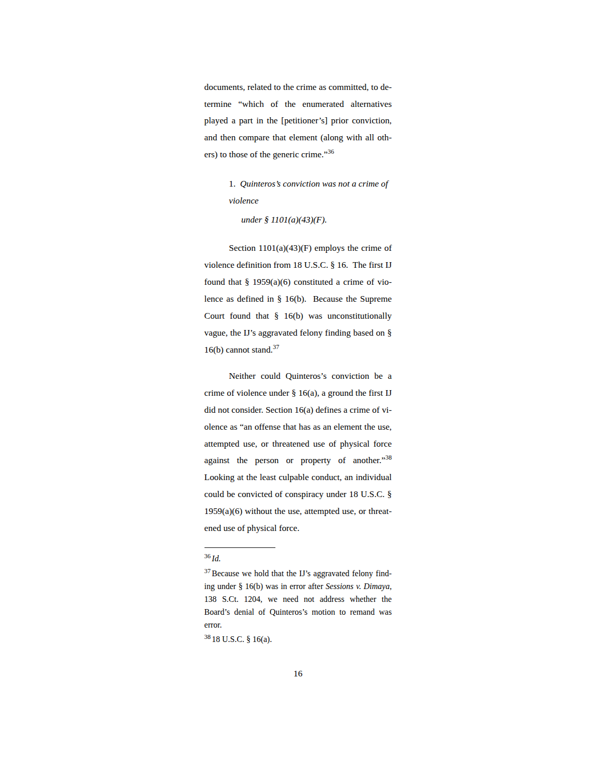documents, related to the crime as committed, to determine “which of the enumerated alternatives played a part in the [petitioner’s] prior conviction, and then compare that element (along with all others) to those of the generic crime.”36
1. Quinteros’s conviction was not a crime of violence
under § 1101(a)(43)(F).
Section 1101(a)(43)(F) employs the crime of violence definition from 18 U.S.C. § 16. The first IJ found that § 1959(a)(6) constituted a crime of violence as defined in § 16(b). Because the Supreme Court found that § 16(b) was unconstitutionally vague, the IJ’s aggravated felony finding based on § 16(b) cannot stand.37
Neither could Quinteros’s conviction be a crime of violence under § 16(a), a ground the first IJ did not consider. Section 16(a) defines a crime of violence as “an offense that has as an element the use, attempted use, or threatened use of physical force against the person or property of another.”38 Looking at the least culpable conduct, an individual could be convicted of conspiracy under 18 U.S.C. § 1959(a)(6) without the use, attempted use, or threatened use of physical force.
36 Id.
37 Because we hold that the IJ’s aggravated felony finding under § 16(b) was in error after Sessions v. Dimaya, 138 S.Ct. 1204, we need not address whether the Board’s denial of Quinteros’s motion to remand was error.
3818 U.S.C. § 16(a).
16